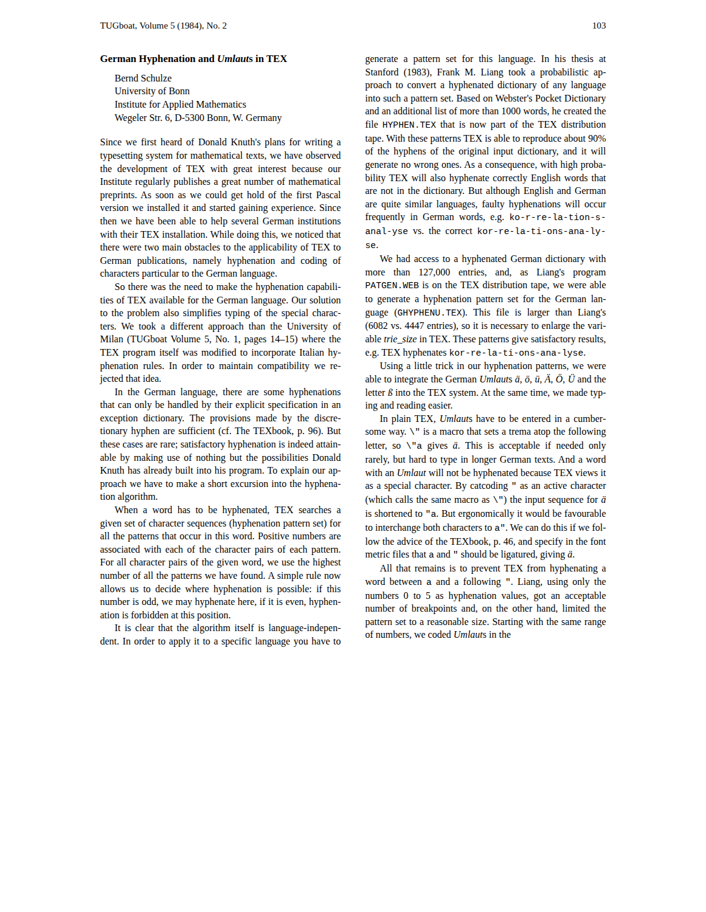TUGboat, Volume 5 (1984), No. 2
103
German Hyphenation and Umlauts in Te X
Bernd Schulze
University of Bonn
Institute for Applied Mathematics
Wegeler Str. 6, D-5300 Bonn, W. Germany
Since we first heard of Donald Knuth's plans for writing a typesetting system for mathematical texts, we have observed the development of Te X with great interest because our Institute regularly publishes a great number of mathematical preprints. As soon as we could get hold of the first Pascal version we installed it and started gaining experience. Since then we have been able to help several German institutions with their Te X installation. While doing this, we noticed that there were two main obstacles to the applicability of Te X to German publications, namely hyphenation and coding of characters particular to the German language.
So there was the need to make the hyphenation capabilities of Te X available for the German language. Our solution to the problem also simplifies typing of the special characters. We took a different approach than the University of Milan (TUGboat Volume 5, No. 1, pages 14–15) where the Te X program itself was modified to incorporate Italian hyphenation rules. In order to maintain compatibility we rejected that idea.
In the German language, there are some hyphenations that can only be handled by their explicit specification in an exception dictionary. The provisions made by the discretionary hyphen are sufficient (cf. The Te Xbook, p. 96). But these cases are rare; satisfactory hyphenation is indeed attainable by making use of nothing but the possibilities Donald Knuth has already built into his program. To explain our approach we have to make a short excursion into the hyphenation algorithm.
When a word has to be hyphenated, Te X searches a given set of character sequences (hyphenation pattern set) for all the patterns that occur in this word. Positive numbers are associated with each of the character pairs of each pattern. For all character pairs of the given word, we use the highest number of all the patterns we have found. A simple rule now allows us to decide where hyphenation is possible: if this number is odd, we may hyphenate here, if it is even, hyphenation is forbidden at this position.
It is clear that the algorithm itself is language-independent. In order to apply it to a specific language you have to generate a pattern set for this language. In his thesis at Stanford (1983), Frank M. Liang took a probabilistic approach to convert a hyphenated dictionary of any language into such a pattern set. Based on Webster's Pocket Dictionary and an additional list of more than 1000 words, he created the file HYPHEN.TEX that is now part of the Te X distribution tape. With these patterns Te X is able to reproduce about 90% of the hyphens of the original input dictionary, and it will generate no wrong ones. As a consequence, with high probability Te X will also hyphenate correctly English words that are not in the dictionary. But although English and German are quite similar languages, faulty hyphenations will occur frequently in German words, e.g. ko-r-re-la-tion-s-anal-yse vs. the correct kor-re-la-ti-ons-ana-ly-se.
We had access to a hyphenated German dictionary with more than 127,000 entries, and, as Liang's program PATGEN.WEB is on the Te X distribution tape, we were able to generate a hyphenation pattern set for the German language (GHYPHENU.TEX). This file is larger than Liang's (6082 vs. 4447 entries), so it is necessary to enlarge the variable trie_size in Te X. These patterns give satisfactory results, e.g. Te X hyphenates kor-re-la-ti-ons-ana-lyse.
Using a little trick in our hyphenation patterns, we were able to integrate the German Umlauts ä, ö, ü, Ä, Ö, Ü and the letter ß into the Te X system. At the same time, we made typing and reading easier.
In plain Te X, Umlauts have to be entered in a cumbersome way. \" is a macro that sets a trema atop the following letter, so \"a gives ä. This is acceptable if needed only rarely, but hard to type in longer German texts. And a word with an Umlaut will not be hyphenated because Te X views it as a special character. By catcoding " as an active character (which calls the same macro as \") the input sequence for ä is shortened to "a. But ergonomically it would be favourable to interchange both characters to a". We can do this if we follow the advice of the Te Xbook, p. 46, and specify in the font metric files that a and " should be ligatured, giving ä.
All that remains is to prevent Te X from hyphenating a word between a and a following ". Liang, using only the numbers 0 to 5 as hyphenation values, got an acceptable number of breakpoints and, on the other hand, limited the pattern set to a reasonable size. Starting with the same range of numbers, we coded Umlauts in the